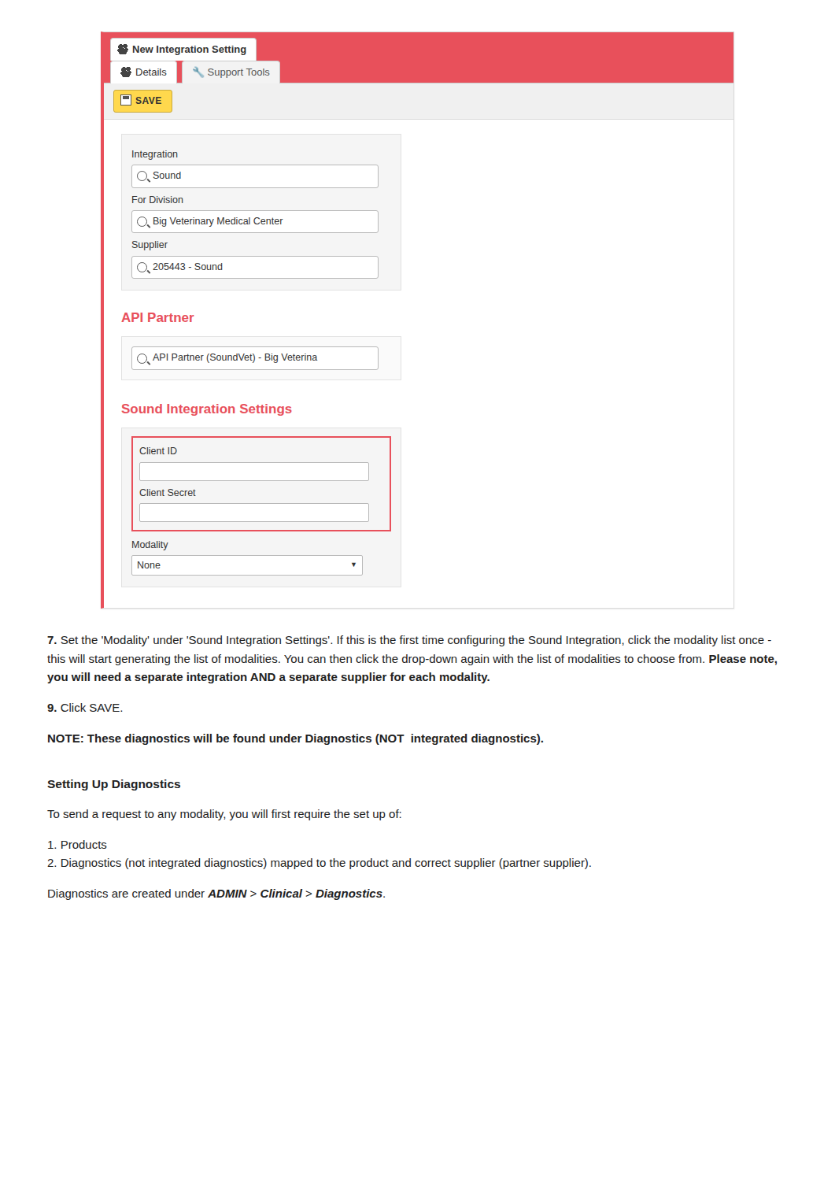New Integration Setting
Details 🔧 Support Tools
SAVE
Integration
Sound
For Division
Big Veterinary Medical Center
Supplier
205443 - Sound
API Partner
API Partner (SoundVet) - Big Veterina
Sound Integration Settings
Client ID
Client Secret
Modality
None▼
7. Set the 'Modality' under 'Sound Integration Settings'. If this is the first time configuring the Sound Integration, click the modality list once - this will start generating the list of modalities. You can then click the drop-down again with the list of modalities to choose from. Please note, you will need a separate integration AND a separate supplier for each modality.
9. Click SAVE.
NOTE: These diagnostics will be found under Diagnostics (NOT integrated diagnostics).
Setting Up Diagnostics
To send a request to any modality, you will first require the set up of:
1. Products
2. Diagnostics (not integrated diagnostics) mapped to the product and correct supplier (partner supplier).
Diagnostics are created under ADMIN > Clinical > Diagnostics.